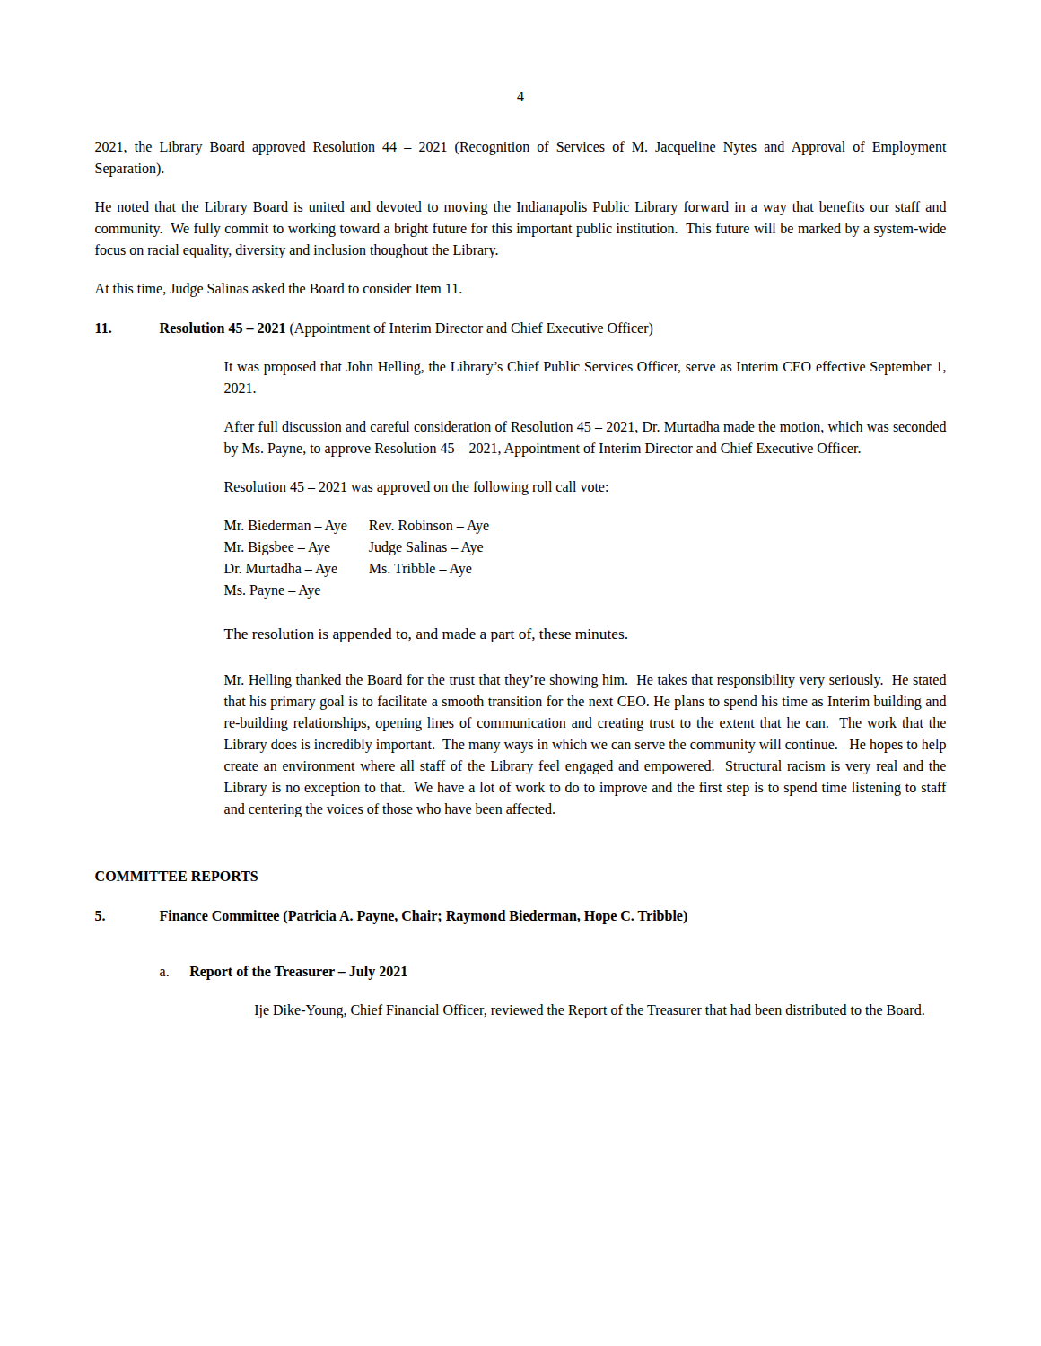4
2021, the Library Board approved Resolution 44 – 2021 (Recognition of Services of M. Jacqueline Nytes and Approval of Employment Separation).
He noted that the Library Board is united and devoted to moving the Indianapolis Public Library forward in a way that benefits our staff and community. We fully commit to working toward a bright future for this important public institution. This future will be marked by a system-wide focus on racial equality, diversity and inclusion thoughout the Library.
At this time, Judge Salinas asked the Board to consider Item 11.
11.
Resolution 45 – 2021 (Appointment of Interim Director and Chief Executive Officer)
It was proposed that John Helling, the Library’s Chief Public Services Officer, serve as Interim CEO effective September 1, 2021.
After full discussion and careful consideration of Resolution 45 – 2021, Dr. Murtadha made the motion, which was seconded by Ms. Payne, to approve Resolution 45 – 2021, Appointment of Interim Director and Chief Executive Officer.
Resolution 45 – 2021 was approved on the following roll call vote:
| Mr. Biederman – Aye | Rev. Robinson – Aye |
| Mr. Bigsbee – Aye | Judge Salinas – Aye |
| Dr. Murtadha – Aye | Ms. Tribble – Aye |
| Ms. Payne – Aye | |
The resolution is appended to, and made a part of, these minutes.
Mr. Helling thanked the Board for the trust that they’re showing him. He takes that responsibility very seriously. He stated that his primary goal is to facilitate a smooth transition for the next CEO. He plans to spend his time as Interim building and re-building relationships, opening lines of communication and creating trust to the extent that he can. The work that the Library does is incredibly important. The many ways in which we can serve the community will continue. He hopes to help create an environment where all staff of the Library feel engaged and empowered. Structural racism is very real and the Library is no exception to that. We have a lot of work to do to improve and the first step is to spend time listening to staff and centering the voices of those who have been affected.
COMMITTEE REPORTS
5.
Finance Committee (Patricia A. Payne, Chair; Raymond Biederman, Hope C. Tribble)
a.
Report of the Treasurer – July 2021
Ije Dike-Young, Chief Financial Officer, reviewed the Report of the Treasurer that had been distributed to the Board.